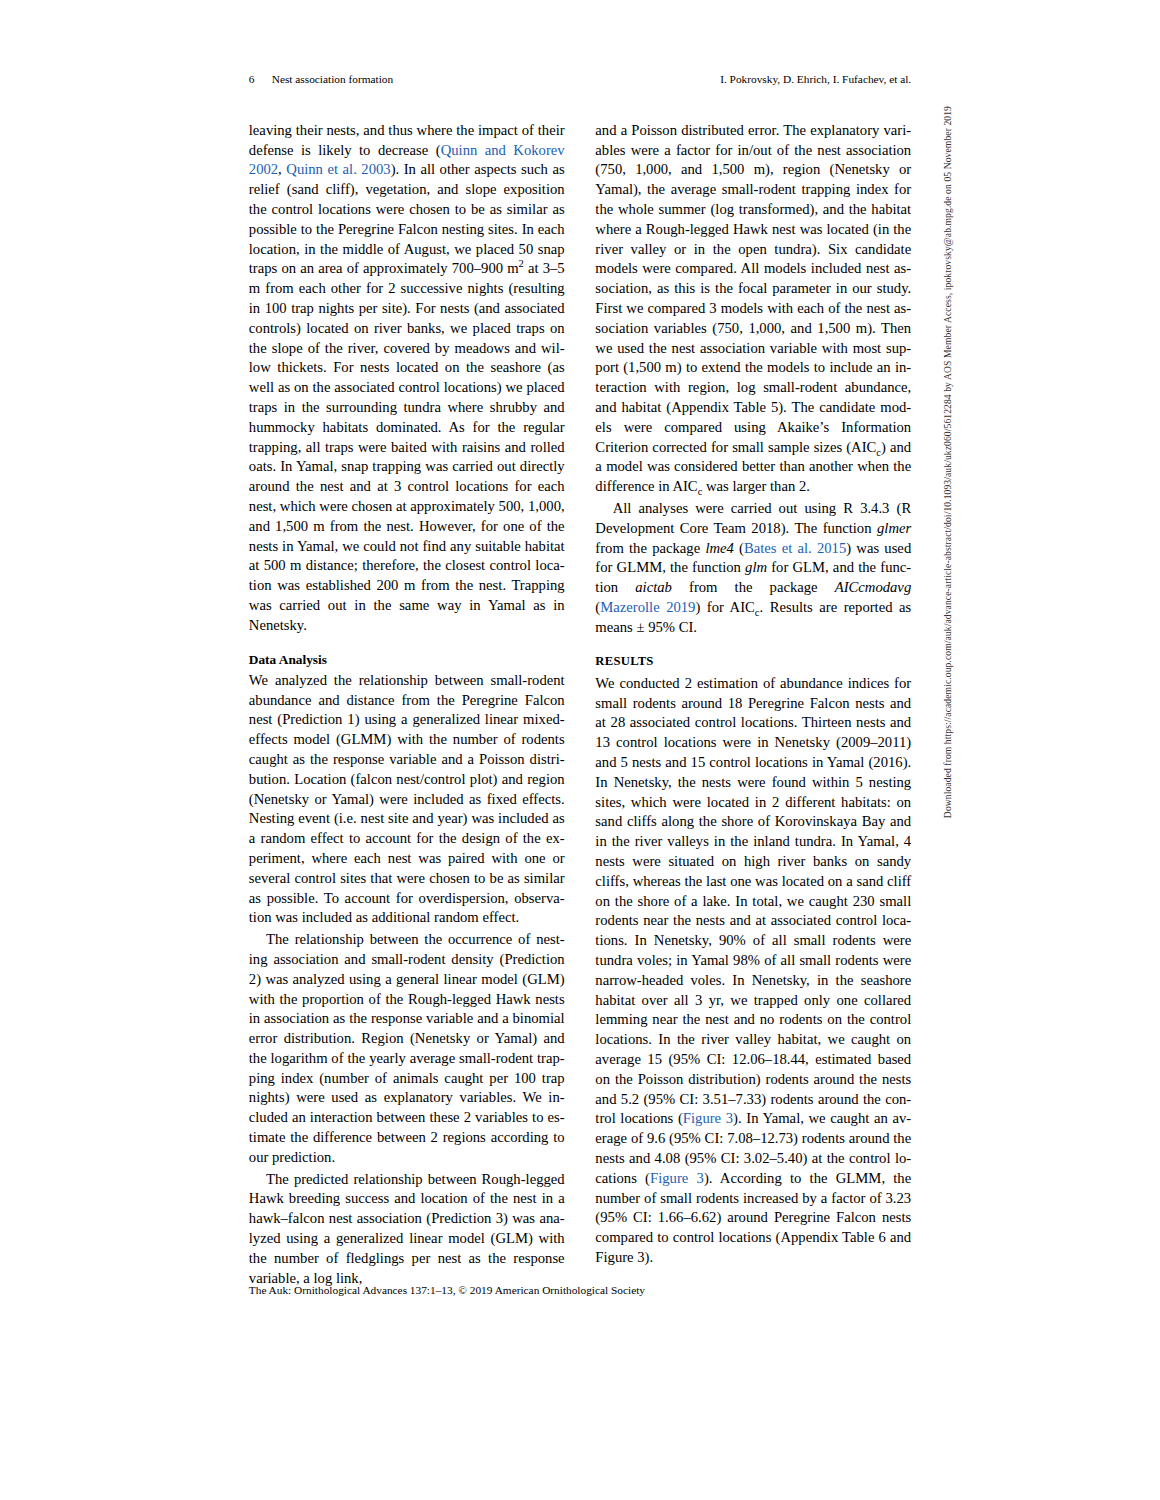6 Nest association formation
I. Pokrovsky, D. Ehrich, I. Fufachev, et al.
Downloaded from https://academic.oup.com/auk/advance-article-abstract/doi/10.1093/auk/ukz060/5612284 by AOS Member Access, ipokrovsky@ab.mpg.de on 05 November 2019
leaving their nests, and thus where the impact of their defense is likely to decrease (Quinn and Kokorev 2002, Quinn et al. 2003). In all other aspects such as relief (sand cliff), vegetation, and slope exposition the control locations were chosen to be as similar as possible to the Peregrine Falcon nesting sites. In each location, in the middle of August, we placed 50 snap traps on an area of approximately 700–900 m2 at 3–5 m from each other for 2 successive nights (resulting in 100 trap nights per site). For nests (and associated controls) located on river banks, we placed traps on the slope of the river, covered by meadows and willow thickets. For nests located on the seashore (as well as on the associated control locations) we placed traps in the surrounding tundra where shrubby and hummocky habitats dominated. As for the regular trapping, all traps were baited with raisins and rolled oats. In Yamal, snap trapping was carried out directly around the nest and at 3 control locations for each nest, which were chosen at approximately 500, 1,000, and 1,500 m from the nest. However, for one of the nests in Yamal, we could not find any suitable habitat at 500 m distance; therefore, the closest control location was established 200 m from the nest. Trapping was carried out in the same way in Yamal as in Nenetsky.
Data Analysis
We analyzed the relationship between small-rodent abundance and distance from the Peregrine Falcon nest (Prediction 1) using a generalized linear mixed-effects model (GLMM) with the number of rodents caught as the response variable and a Poisson distribution. Location (falcon nest/control plot) and region (Nenetsky or Yamal) were included as fixed effects. Nesting event (i.e. nest site and year) was included as a random effect to account for the design of the experiment, where each nest was paired with one or several control sites that were chosen to be as similar as possible. To account for overdispersion, observation was included as additional random effect.
The relationship between the occurrence of nesting association and small-rodent density (Prediction 2) was analyzed using a general linear model (GLM) with the proportion of the Rough-legged Hawk nests in association as the response variable and a binomial error distribution. Region (Nenetsky or Yamal) and the logarithm of the yearly average small-rodent trapping index (number of animals caught per 100 trap nights) were used as explanatory variables. We included an interaction between these 2 variables to estimate the difference between 2 regions according to our prediction.
The predicted relationship between Rough-legged Hawk breeding success and location of the nest in a hawk–falcon nest association (Prediction 3) was analyzed using a generalized linear model (GLM) with the number of fledglings per nest as the response variable, a log link,
and a Poisson distributed error. The explanatory variables were a factor for in/out of the nest association (750, 1,000, and 1,500 m), region (Nenetsky or Yamal), the average small-rodent trapping index for the whole summer (log transformed), and the habitat where a Rough-legged Hawk nest was located (in the river valley or in the open tundra). Six candidate models were compared. All models included nest association, as this is the focal parameter in our study. First we compared 3 models with each of the nest association variables (750, 1,000, and 1,500 m). Then we used the nest association variable with most support (1,500 m) to extend the models to include an interaction with region, log small-rodent abundance, and habitat (Appendix Table 5). The candidate models were compared using Akaike’s Information Criterion corrected for small sample sizes (AICc) and a model was considered better than another when the difference in AICc was larger than 2.
All analyses were carried out using R 3.4.3 (R Development Core Team 2018). The function glmer from the package lme4 (Bates et al. 2015) was used for GLMM, the function glm for GLM, and the function aictab from the package AICcmodavg (Mazerolle 2019) for AICc. Results are reported as means ± 95% CI.
Results
We conducted 2 estimation of abundance indices for small rodents around 18 Peregrine Falcon nests and at 28 associated control locations. Thirteen nests and 13 control locations were in Nenetsky (2009–2011) and 5 nests and 15 control locations in Yamal (2016). In Nenetsky, the nests were found within 5 nesting sites, which were located in 2 different habitats: on sand cliffs along the shore of Korovinskaya Bay and in the river valleys in the inland tundra. In Yamal, 4 nests were situated on high river banks on sandy cliffs, whereas the last one was located on a sand cliff on the shore of a lake. In total, we caught 230 small rodents near the nests and at associated control locations. In Nenetsky, 90% of all small rodents were tundra voles; in Yamal 98% of all small rodents were narrow-headed voles. In Nenetsky, in the seashore habitat over all 3 yr, we trapped only one collared lemming near the nest and no rodents on the control locations. In the river valley habitat, we caught on average 15 (95% CI: 12.06–18.44, estimated based on the Poisson distribution) rodents around the nests and 5.2 (95% CI: 3.51–7.33) rodents around the control locations (Figure 3). In Yamal, we caught an average of 9.6 (95% CI: 7.08–12.73) rodents around the nests and 4.08 (95% CI: 3.02–5.40) at the control locations (Figure 3). According to the GLMM, the number of small rodents increased by a factor of 3.23 (95% CI: 1.66–6.62) around Peregrine Falcon nests compared to control locations (Appendix Table 6 and Figure 3).
The Auk: Ornithological Advances 137:1–13, © 2019 American Ornithological Society